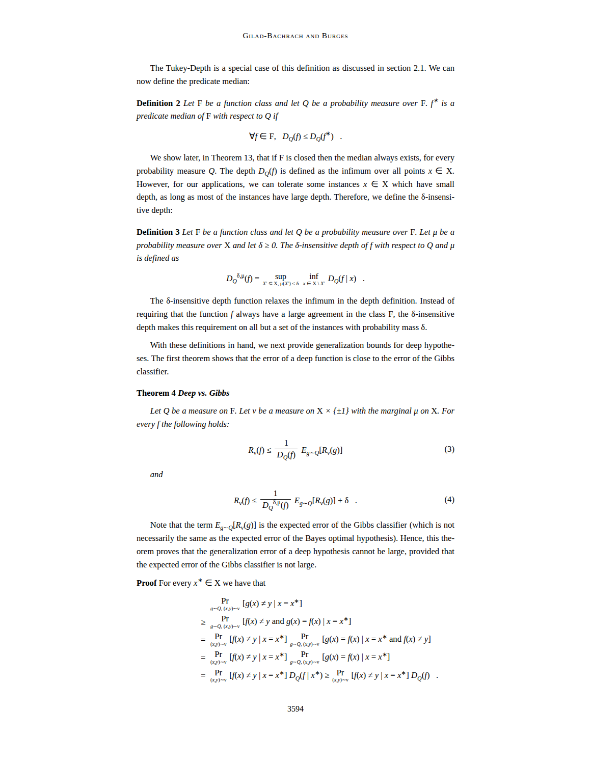Gilad-Bachrach and Burges
The Tukey-Depth is a special case of this definition as discussed in section 2.1. We can now define the predicate median:
Definition 2 Let F be a function class and let Q be a probability measure over F. f∗ is a predicate median of F with respect to Q if
∀f ∈ F, DQ(f) ≤ DQ(f∗) .
We show later, in Theorem 13, that if F is closed then the median always exists, for every probability measure Q. The depth DQ(f) is defined as the infimum over all points x ∈ X. However, for our applications, we can tolerate some instances x ∈ X which have small depth, as long as most of the instances have large depth. Therefore, we define the δ-insensitive depth:
Definition 3 Let F be a function class and let Q be a probability measure over F. Let μ be a probability measure over X and let δ ≥ 0. The δ-insensitive depth of f with respect to Q and μ is defined as
DQδ,μ(f) = sup X′ ⊆ X, μ(X′) ≤ δ inf x ∈ X \ X′ DQ(f | x) .
The δ-insensitive depth function relaxes the infimum in the depth definition. Instead of requiring that the function f always have a large agreement in the class F, the δ-insensitive depth makes this requirement on all but a set of the instances with probability mass δ.
With these definitions in hand, we next provide generalization bounds for deep hypotheses. The first theorem shows that the error of a deep function is close to the error of the Gibbs classifier.
Theorem 4 Deep vs. Gibbs
Let Q be a measure on F. Let ν be a measure on X × {±1} with the marginal μ on X. For every f the following holds:
Rν(f) ≤ 1 DQ(f) Eg∼Q[Rν(g)] (3)
and
Rν(f) ≤ 1 DQδ,μ(f) Eg∼Q[Rν(g)] + δ . (4)
Note that the term Eg∼Q[Rν(g)] is the expected error of the Gibbs classifier (which is not necessarily the same as the expected error of the Bayes optimal hypothesis). Hence, this theorem proves that the generalization error of a deep hypothesis cannot be large, provided that the expected error of the Gibbs classifier is not large.
Proof For every x∗ ∈ X we have that
| | Pr g ∼ Q , ( x , y )∼ν [ g ( x ) ≠ y / x = x ∗ ] |
| ≥ | Pr g ∼ Q , ( x , y )∼ν [ f ( x ) ≠ y and g ( x ) = f ( x ) / x = x ∗ ] |
| = | Pr ( x , y )∼ν [ f ( x ) ≠ y / x = x ∗ ] Pr g ∼ Q , ( x , y )∼ν [ g ( x ) = f ( x ) / x = x ∗ and f ( x ) ≠ y ] |
| = | Pr ( x , y )∼ν [ f ( x ) ≠ y / x = x ∗ ] Pr g ∼ Q , ( x , y )∼ν [ g ( x ) = f ( x ) / x = x ∗ ] |
| = | Pr ( x , y )∼ν [ f ( x ) ≠ y / x = x ∗ ] D Q ( f / x ∗ ) ≥ Pr ( x , y )∼ν [ f ( x ) ≠ y / x = x ∗ ] D Q ( f ) . |
3594